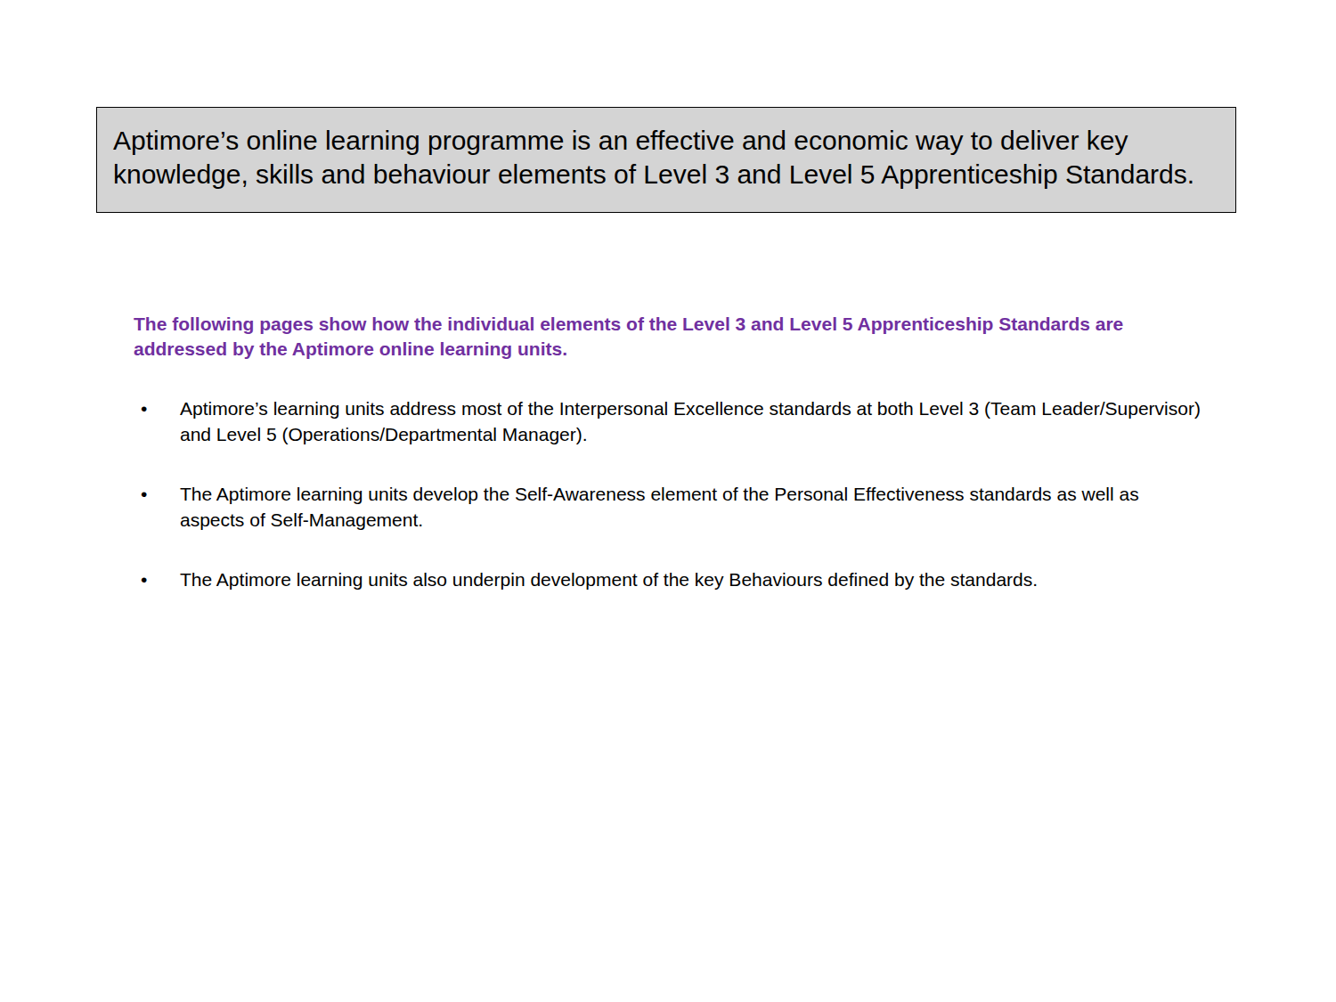Aptimore’s online learning programme is an effective and economic way to deliver key knowledge, skills and behaviour elements of Level 3 and Level 5 Apprenticeship Standards.
The following pages show how the individual elements of the Level 3 and Level 5 Apprenticeship Standards are addressed by the Aptimore online learning units.
Aptimore’s learning units address most of the Interpersonal Excellence standards at both Level 3 (Team Leader/Supervisor) and Level 5 (Operations/Departmental Manager).
The Aptimore learning units develop the Self-Awareness element of the Personal Effectiveness standards as well as aspects of Self-Management.
The Aptimore learning units also underpin development of the key Behaviours defined by the standards.